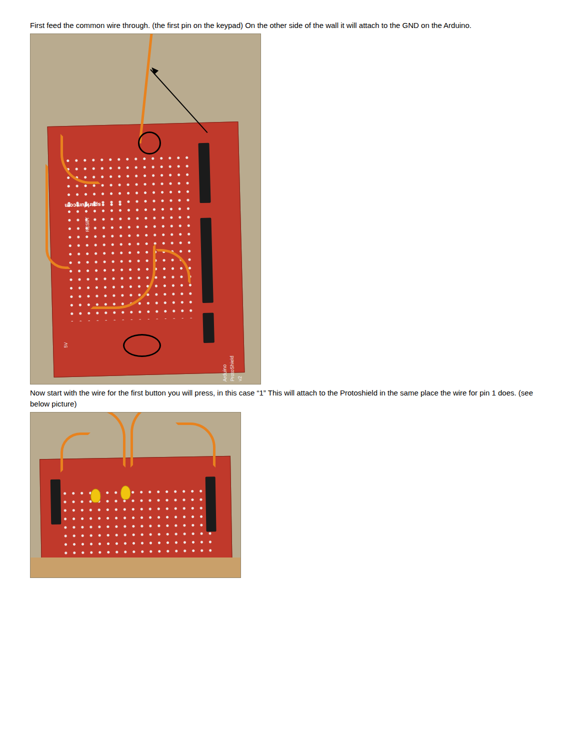First feed the common wire through. (the first pin on the keypad) On the other side of the wall it will attach to the GND on the Arduino.
sparkfun.com
RESET
Arduino ProtoShield v2
5V
3V3
GND
Now start with the wire for the first button you will press, in this case “1” This will attach to the Protoshield in the same place the wire for pin 1 does. (see below picture)